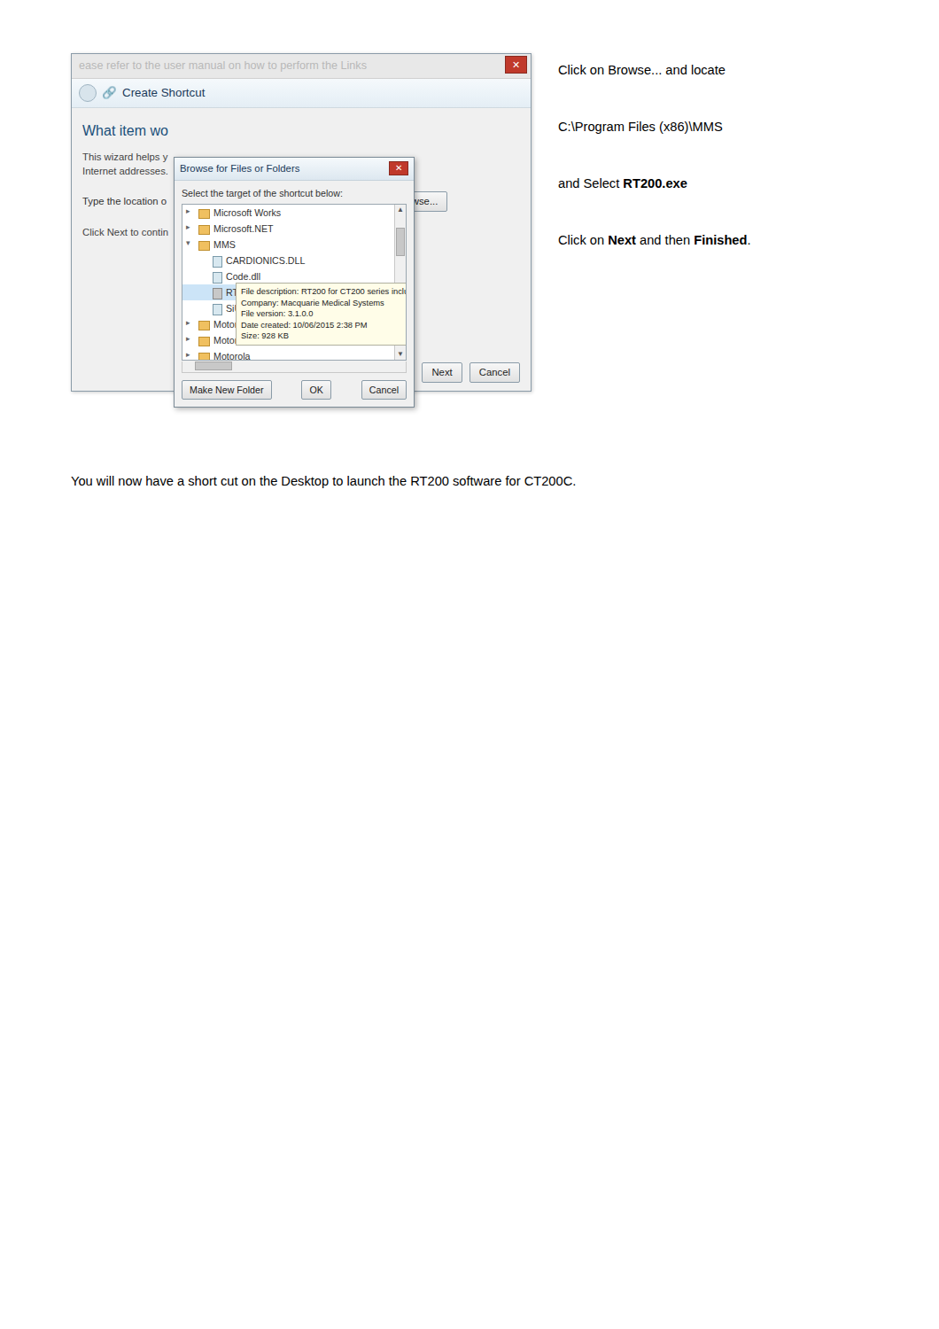ease refer to the user manual on how to perform the Links ✕
🔗 Create Shortcut
What item wo
This wizard helps y
Internet addresses.
Type the location o Browse...
Click Next to contin
Next Cancel
Browse for Files or Folders ✕
Select the target of the shortcut below:
Microsoft Works
Microsoft.NET
MMS
CARDIONICS.DLL
Code.dll
RT200.exe
SiUSBXp
Motorola
Motorola
Motorola
Mozilla Firefox
▲
▼
File description: RT200 for CT200 series including CT200C
Company: Macquarie Medical Systems
File version: 3.1.0.0
Date created: 10/06/2015 2:38 PM
Size: 928 KB
Make New Folder OK Cancel
Click on Browse... and locate
C:\Program Files (x86)\MMS
and Select RT200.exe
Click on Next and then Finished.
You will now have a short cut on the Desktop to launch the RT200 software for CT200C.